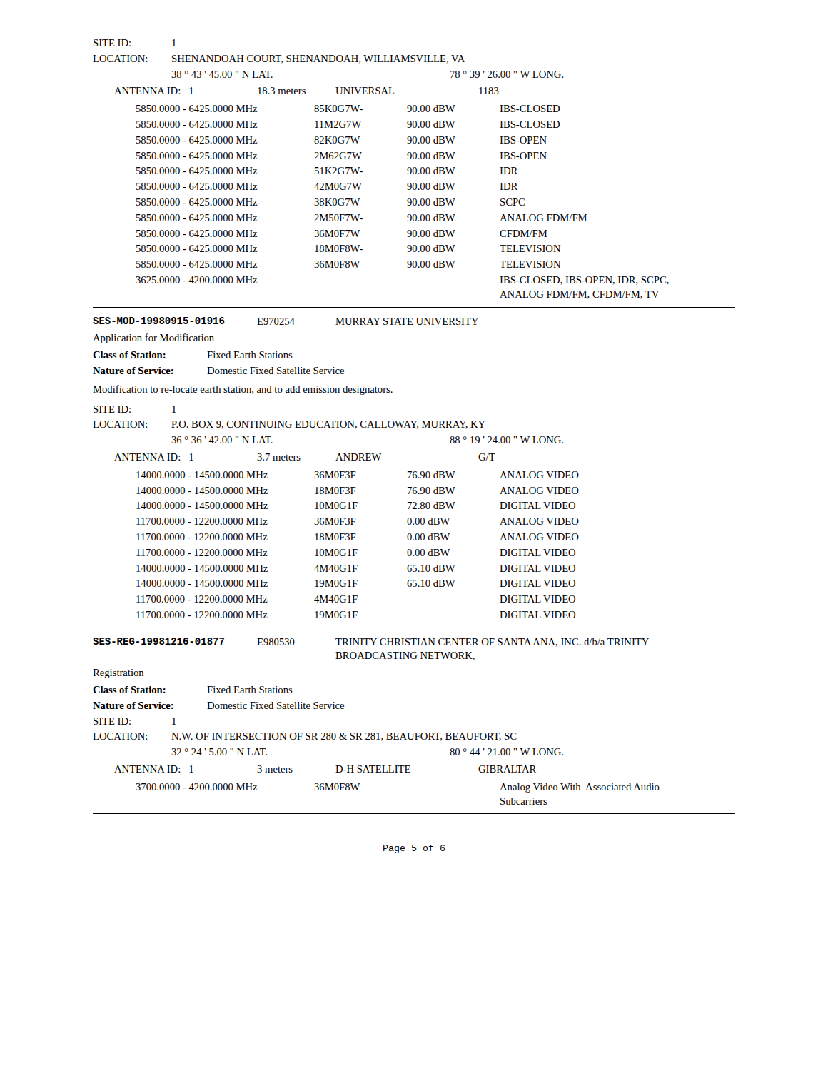SITE ID:
1
LOCATION:
SHENANDOAH COURT, SHENANDOAH, WILLIAMSVILLE, VA
38 ° 43 ' 45.00 " N LAT.
78 ° 39 ' 26.00 " W LONG.
ANTENNA ID: 1
18.3 meters
UNIVERSAL
1183
| 5850.0000 - 6425.0000 MHz | 85K0G7W- | 90.00 dBW | IBS-CLOSED |
| 5850.0000 - 6425.0000 MHz | 11M2G7W | 90.00 dBW | IBS-CLOSED |
| 5850.0000 - 6425.0000 MHz | 82K0G7W | 90.00 dBW | IBS-OPEN |
| 5850.0000 - 6425.0000 MHz | 2M62G7W | 90.00 dBW | IBS-OPEN |
| 5850.0000 - 6425.0000 MHz | 51K2G7W- | 90.00 dBW | IDR |
| 5850.0000 - 6425.0000 MHz | 42M0G7W | 90.00 dBW | IDR |
| 5850.0000 - 6425.0000 MHz | 38K0G7W | 90.00 dBW | SCPC |
| 5850.0000 - 6425.0000 MHz | 2M50F7W- | 90.00 dBW | ANALOG FDM/FM |
| 5850.0000 - 6425.0000 MHz | 36M0F7W | 90.00 dBW | CFDM/FM |
| 5850.0000 - 6425.0000 MHz | 18M0F8W- | 90.00 dBW | TELEVISION |
| 5850.0000 - 6425.0000 MHz | 36M0F8W | 90.00 dBW | TELEVISION |
| 3625.0000 - 4200.0000 MHz | | | IBS-CLOSED, IBS-OPEN, IDR, SCPC, ANALOG FDM/FM, CFDM/FM, TV |
SES-MOD-19980915-01916
E970254
MURRAY STATE UNIVERSITY
Application for Modification
Class of Station:
Fixed Earth Stations
Nature of Service:
Domestic Fixed Satellite Service
Modification to re-locate earth station, and to add emission designators.
SITE ID:
1
LOCATION:
P.O. BOX 9, CONTINUING EDUCATION, CALLOWAY, MURRAY, KY
36 ° 36 ' 42.00 " N LAT.
88 ° 19 ' 24.00 " W LONG.
ANTENNA ID: 1
3.7 meters
ANDREW
G/T
| 14000.0000 - 14500.0000 MHz | 36M0F3F | 76.90 dBW | ANALOG VIDEO |
| 14000.0000 - 14500.0000 MHz | 18M0F3F | 76.90 dBW | ANALOG VIDEO |
| 14000.0000 - 14500.0000 MHz | 10M0G1F | 72.80 dBW | DIGITAL VIDEO |
| 11700.0000 - 12200.0000 MHz | 36M0F3F | 0.00 dBW | ANALOG VIDEO |
| 11700.0000 - 12200.0000 MHz | 18M0F3F | 0.00 dBW | ANALOG VIDEO |
| 11700.0000 - 12200.0000 MHz | 10M0G1F | 0.00 dBW | DIGITAL VIDEO |
| 14000.0000 - 14500.0000 MHz | 4M40G1F | 65.10 dBW | DIGITAL VIDEO |
| 14000.0000 - 14500.0000 MHz | 19M0G1F | 65.10 dBW | DIGITAL VIDEO |
| 11700.0000 - 12200.0000 MHz | 4M40G1F | | DIGITAL VIDEO |
| 11700.0000 - 12200.0000 MHz | 19M0G1F | | DIGITAL VIDEO |
SES-REG-19981216-01877
E980530
TRINITY CHRISTIAN CENTER OF SANTA ANA, INC. d/b/a TRINITY
BROADCASTING NETWORK,
Registration
Class of Station:
Fixed Earth Stations
Nature of Service:
Domestic Fixed Satellite Service
SITE ID:
1
LOCATION:
N.W. OF INTERSECTION OF SR 280 & SR 281, BEAUFORT, BEAUFORT, SC
32 ° 24 ' 5.00 " N LAT.
80 ° 44 ' 21.00 " W LONG.
ANTENNA ID: 1
3 meters
D-H SATELLITE
GIBRALTAR
| 3700.0000 - 4200.0000 MHz | 36M0F8W | | Analog Video With Associated Audio Subcarriers |
Page 5 of 6